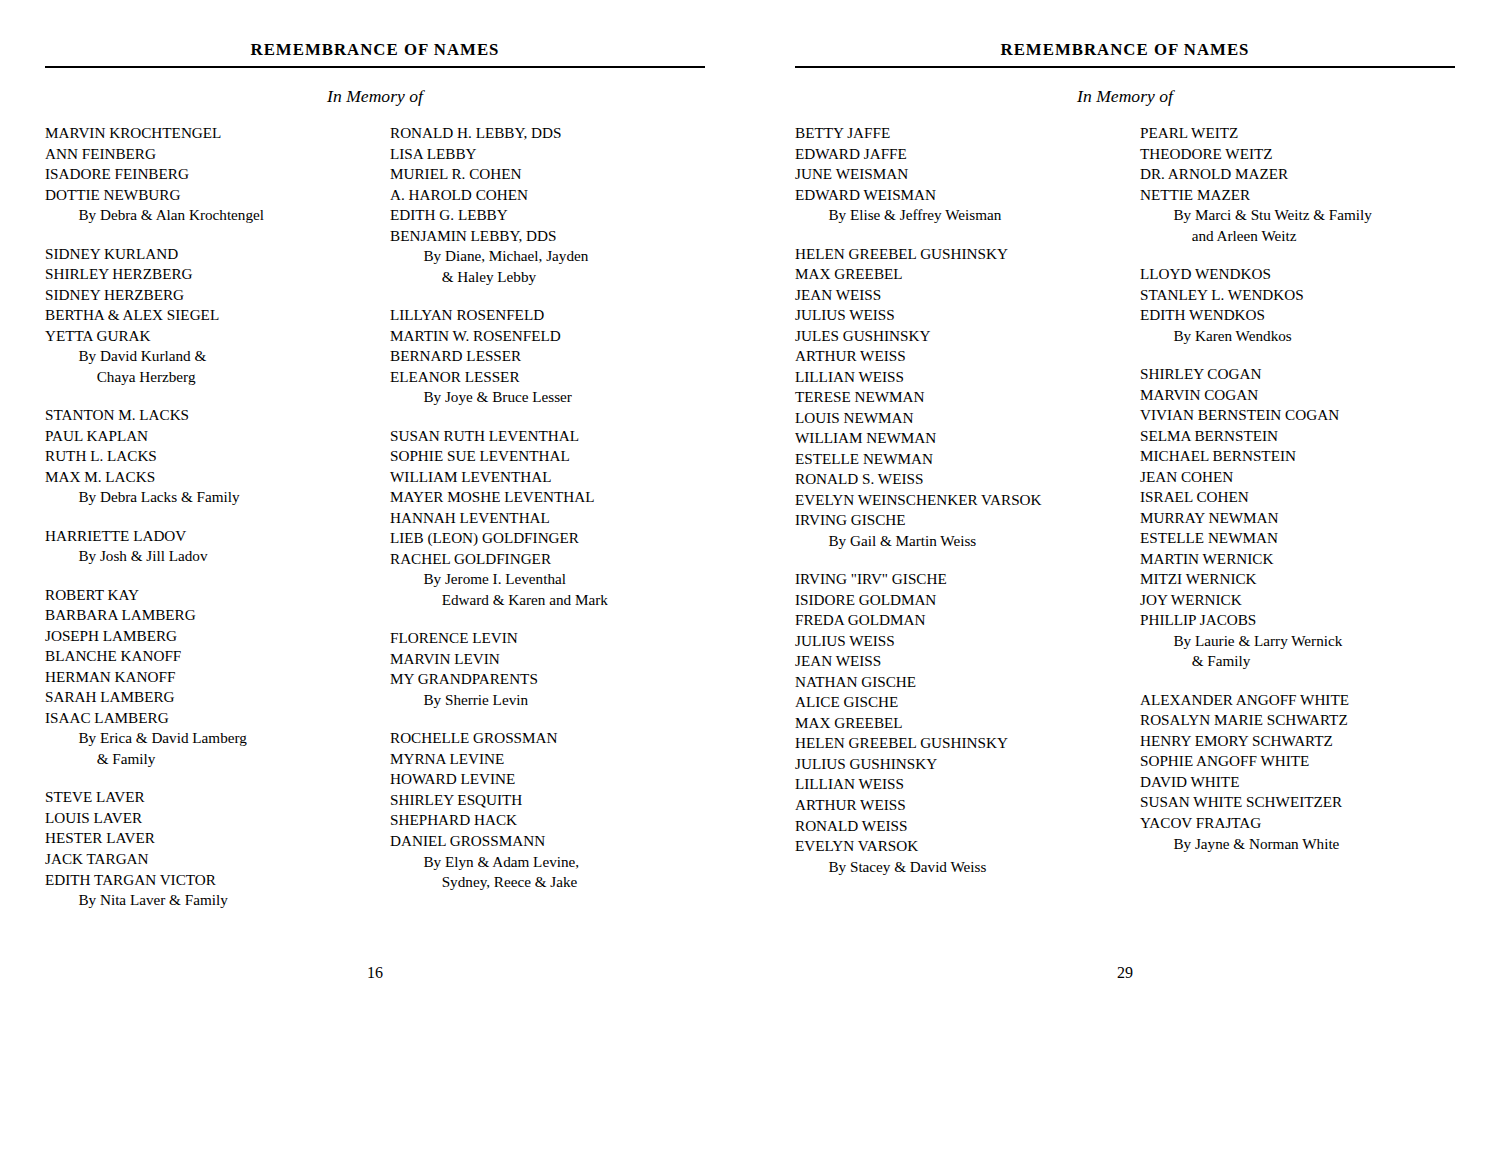REMEMBRANCE OF NAMES
In Memory of
MARVIN KROCHTENGEL
ANN FEINBERG
ISADORE FEINBERG
DOTTIE NEWBURG
By Debra & Alan Krochtengel
SIDNEY KURLAND
SHIRLEY HERZBERG
SIDNEY HERZBERG
BERTHA & ALEX SIEGEL
YETTA GURAK
By David Kurland &
Chaya Herzberg
STANTON M. LACKS
PAUL KAPLAN
RUTH L. LACKS
MAX M. LACKS
By Debra Lacks & Family
HARRIETTE LADOV
By Josh & Jill Ladov
ROBERT KAY
BARBARA LAMBERG
JOSEPH LAMBERG
BLANCHE KANOFF
HERMAN KANOFF
SARAH LAMBERG
ISAAC LAMBERG
By Erica & David Lamberg
& Family
STEVE LAVER
LOUIS LAVER
HESTER LAVER
JACK TARGAN
EDITH TARGAN VICTOR
By Nita Laver & Family
RONALD H. LEBBY, DDS
LISA LEBBY
MURIEL R. COHEN
A. HAROLD COHEN
EDITH G. LEBBY
BENJAMIN LEBBY, DDS
By Diane, Michael, Jayden
& Haley Lebby
LILLYAN ROSENFELD
MARTIN W. ROSENFELD
BERNARD LESSER
ELEANOR LESSER
By Joye & Bruce Lesser
SUSAN RUTH LEVENTHAL
SOPHIE SUE LEVENTHAL
WILLIAM LEVENTHAL
MAYER MOSHE LEVENTHAL
HANNAH LEVENTHAL
LIEB (LEON) GOLDFINGER
RACHEL GOLDFINGER
By Jerome I. Leventhal
Edward & Karen and Mark
FLORENCE LEVIN
MARVIN LEVIN
MY GRANDPARENTS
By Sherrie Levin
ROCHELLE GROSSMAN
MYRNA LEVINE
HOWARD LEVINE
SHIRLEY ESQUITH
SHEPHARD HACK
DANIEL GROSSMANN
By Elyn & Adam Levine,
Sydney, Reece & Jake
16
REMEMBRANCE OF NAMES
In Memory of
BETTY JAFFE
EDWARD JAFFE
JUNE WEISMAN
EDWARD WEISMAN
By Elise & Jeffrey Weisman
HELEN GREEBEL GUSHINSKY
MAX GREEBEL
JEAN WEISS
JULIUS WEISS
JULES GUSHINSKY
ARTHUR WEISS
LILLIAN WEISS
TERESE NEWMAN
LOUIS NEWMAN
WILLIAM NEWMAN
ESTELLE NEWMAN
RONALD S. WEISS
EVELYN WEINSCHENKER VARSOK
IRVING GISCHE
By Gail & Martin Weiss
IRVING "IRV" GISCHE
ISIDORE GOLDMAN
FREDA GOLDMAN
JULIUS WEISS
JEAN WEISS
NATHAN GISCHE
ALICE GISCHE
MAX GREEBEL
HELEN GREEBEL GUSHINSKY
JULIUS GUSHINSKY
LILLIAN WEISS
ARTHUR WEISS
RONALD WEISS
EVELYN VARSOK
By Stacey & David Weiss
PEARL WEITZ
THEODORE WEITZ
DR. ARNOLD MAZER
NETTIE MAZER
By Marci & Stu Weitz & Family
and Arleen Weitz
LLOYD WENDKOS
STANLEY L. WENDKOS
EDITH WENDKOS
By Karen Wendkos
SHIRLEY COGAN
MARVIN COGAN
VIVIAN BERNSTEIN COGAN
SELMA BERNSTEIN
MICHAEL BERNSTEIN
JEAN COHEN
ISRAEL COHEN
MURRAY NEWMAN
ESTELLE NEWMAN
MARTIN WERNICK
MITZI WERNICK
JOY WERNICK
PHILLIP JACOBS
By Laurie & Larry Wernick
& Family
ALEXANDER ANGOFF WHITE
ROSALYN MARIE SCHWARTZ
HENRY EMORY SCHWARTZ
SOPHIE ANGOFF WHITE
DAVID WHITE
SUSAN WHITE SCHWEITZER
YACOV FRAJTAG
By Jayne & Norman White
29